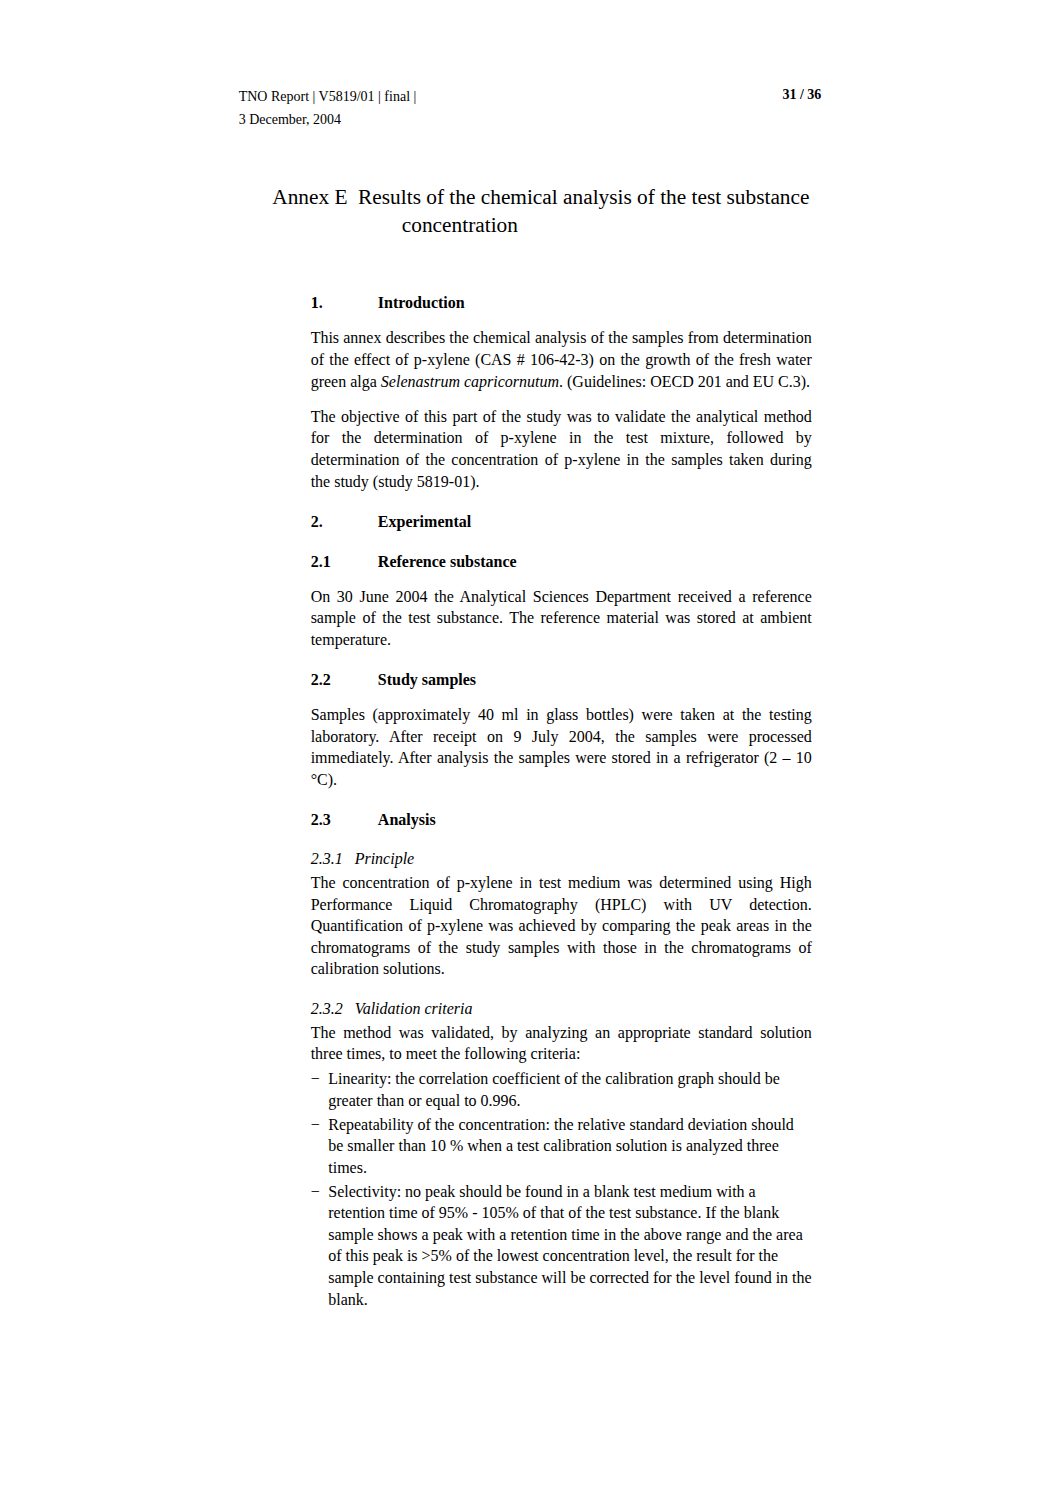TNO Report | V5819/01 | final |
3 December, 2004
31 / 36
Annex E Results of the chemical analysis of the test substance concentration
1. Introduction
This annex describes the chemical analysis of the samples from determination of the effect of p-xylene (CAS # 106-42-3) on the growth of the fresh water green alga Selenastrum capricornutum. (Guidelines: OECD 201 and EU C.3).
The objective of this part of the study was to validate the analytical method for the determination of p-xylene in the test mixture, followed by determination of the concentration of p-xylene in the samples taken during the study (study 5819-01).
2. Experimental
2.1 Reference substance
On 30 June 2004 the Analytical Sciences Department received a reference sample of the test substance. The reference material was stored at ambient temperature.
2.2 Study samples
Samples (approximately 40 ml in glass bottles) were taken at the testing laboratory. After receipt on 9 July 2004, the samples were processed immediately. After analysis the samples were stored in a refrigerator (2 – 10 °C).
2.3 Analysis
2.3.1 Principle
The concentration of p-xylene in test medium was determined using High Performance Liquid Chromatography (HPLC) with UV detection. Quantification of p-xylene was achieved by comparing the peak areas in the chromatograms of the study samples with those in the chromatograms of calibration solutions.
2.3.2 Validation criteria
The method was validated, by analyzing an appropriate standard solution three times, to meet the following criteria:
Linearity: the correlation coefficient of the calibration graph should be greater than or equal to 0.996.
Repeatability of the concentration: the relative standard deviation should be smaller than 10 % when a test calibration solution is analyzed three times.
Selectivity: no peak should be found in a blank test medium with a retention time of 95% - 105% of that of the test substance. If the blank sample shows a peak with a retention time in the above range and the area of this peak is >5% of the lowest concentration level, the result for the sample containing test substance will be corrected for the level found in the blank.